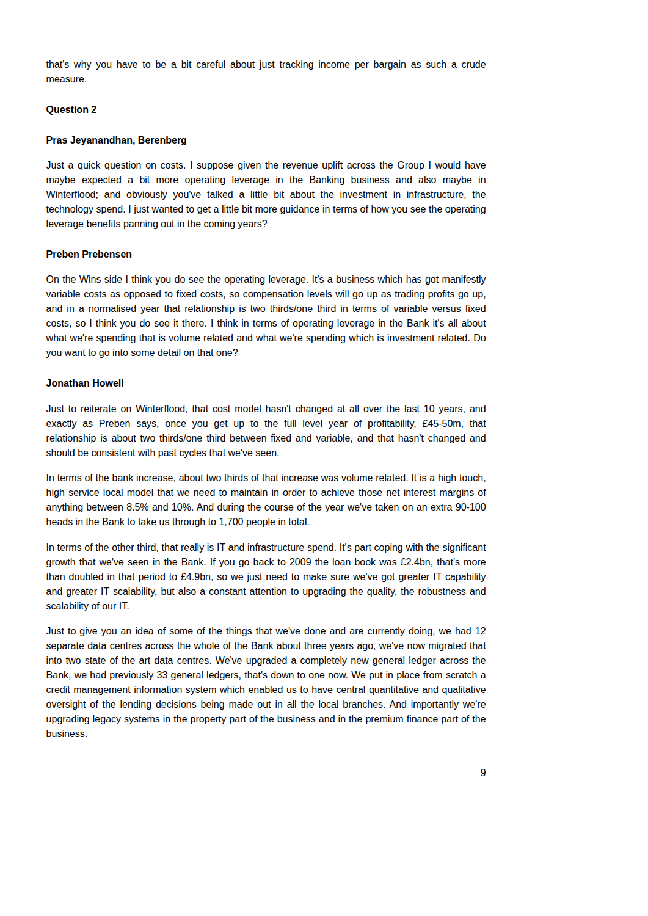that's why you have to be a bit careful about just tracking income per bargain as such a crude measure.
Question 2
Pras Jeyanandhan, Berenberg
Just a quick question on costs. I suppose given the revenue uplift across the Group I would have maybe expected a bit more operating leverage in the Banking business and also maybe in Winterflood; and obviously you've talked a little bit about the investment in infrastructure, the technology spend. I just wanted to get a little bit more guidance in terms of how you see the operating leverage benefits panning out in the coming years?
Preben Prebensen
On the Wins side I think you do see the operating leverage. It's a business which has got manifestly variable costs as opposed to fixed costs, so compensation levels will go up as trading profits go up, and in a normalised year that relationship is two thirds/one third in terms of variable versus fixed costs, so I think you do see it there. I think in terms of operating leverage in the Bank it's all about what we're spending that is volume related and what we're spending which is investment related. Do you want to go into some detail on that one?
Jonathan Howell
Just to reiterate on Winterflood, that cost model hasn't changed at all over the last 10 years, and exactly as Preben says, once you get up to the full level year of profitability, £45-50m, that relationship is about two thirds/one third between fixed and variable, and that hasn't changed and should be consistent with past cycles that we've seen.
In terms of the bank increase, about two thirds of that increase was volume related. It is a high touch, high service local model that we need to maintain in order to achieve those net interest margins of anything between 8.5% and 10%. And during the course of the year we've taken on an extra 90-100 heads in the Bank to take us through to 1,700 people in total.
In terms of the other third, that really is IT and infrastructure spend. It's part coping with the significant growth that we've seen in the Bank. If you go back to 2009 the loan book was £2.4bn, that's more than doubled in that period to £4.9bn, so we just need to make sure we've got greater IT capability and greater IT scalability, but also a constant attention to upgrading the quality, the robustness and scalability of our IT.
Just to give you an idea of some of the things that we've done and are currently doing, we had 12 separate data centres across the whole of the Bank about three years ago, we've now migrated that into two state of the art data centres. We've upgraded a completely new general ledger across the Bank, we had previously 33 general ledgers, that's down to one now. We put in place from scratch a credit management information system which enabled us to have central quantitative and qualitative oversight of the lending decisions being made out in all the local branches. And importantly we're upgrading legacy systems in the property part of the business and in the premium finance part of the business.
9